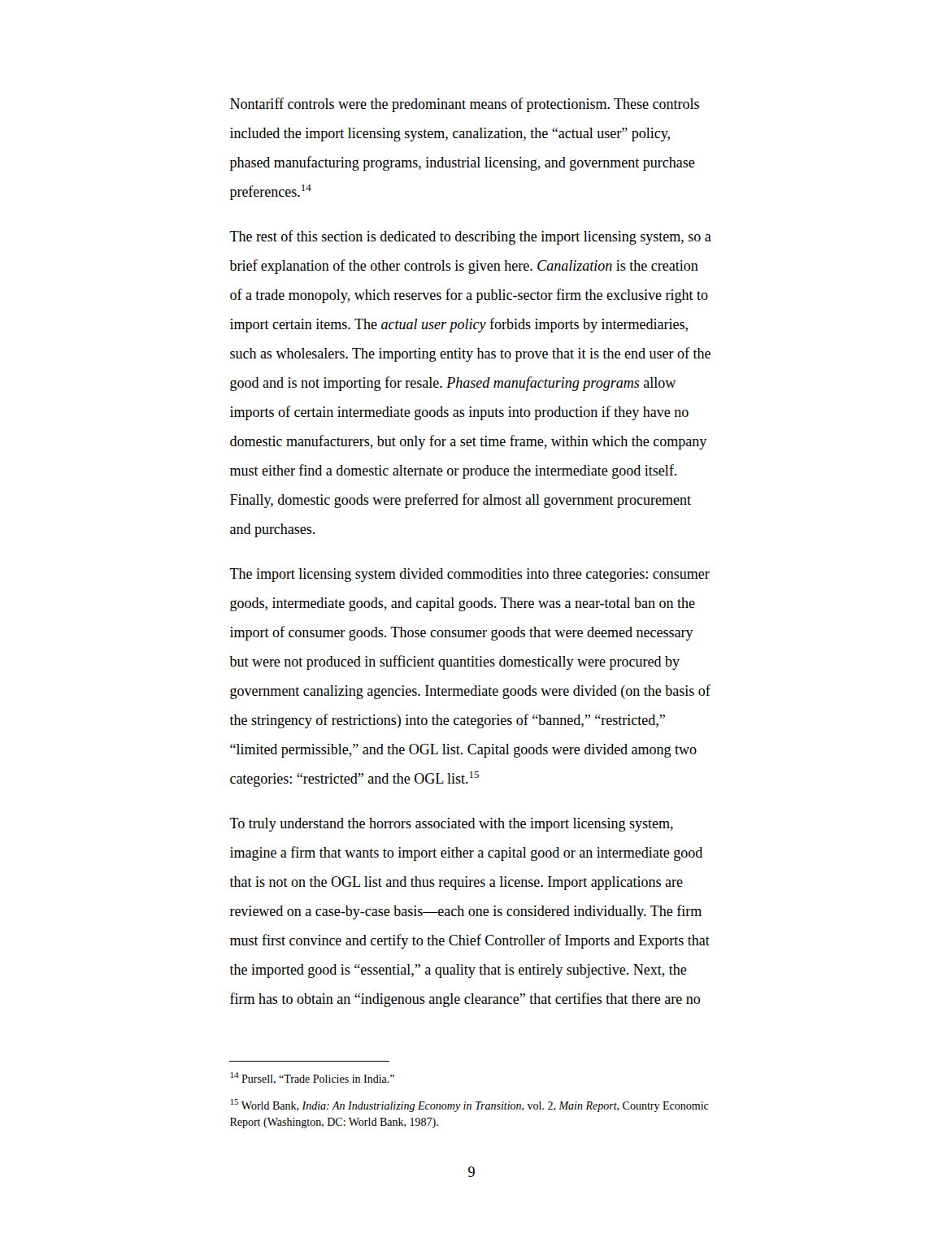Nontariff controls were the predominant means of protectionism. These controls included the import licensing system, canalization, the “actual user” policy, phased manufacturing programs, industrial licensing, and government purchase preferences.14
The rest of this section is dedicated to describing the import licensing system, so a brief explanation of the other controls is given here. Canalization is the creation of a trade monopoly, which reserves for a public-sector firm the exclusive right to import certain items. The actual user policy forbids imports by intermediaries, such as wholesalers. The importing entity has to prove that it is the end user of the good and is not importing for resale. Phased manufacturing programs allow imports of certain intermediate goods as inputs into production if they have no domestic manufacturers, but only for a set time frame, within which the company must either find a domestic alternate or produce the intermediate good itself. Finally, domestic goods were preferred for almost all government procurement and purchases.
The import licensing system divided commodities into three categories: consumer goods, intermediate goods, and capital goods. There was a near-total ban on the import of consumer goods. Those consumer goods that were deemed necessary but were not produced in sufficient quantities domestically were procured by government canalizing agencies. Intermediate goods were divided (on the basis of the stringency of restrictions) into the categories of “banned,” “restricted,” “limited permissible,” and the OGL list. Capital goods were divided among two categories: “restricted” and the OGL list.15
To truly understand the horrors associated with the import licensing system, imagine a firm that wants to import either a capital good or an intermediate good that is not on the OGL list and thus requires a license. Import applications are reviewed on a case-by-case basis—each one is considered individually. The firm must first convince and certify to the Chief Controller of Imports and Exports that the imported good is “essential,” a quality that is entirely subjective. Next, the firm has to obtain an “indigenous angle clearance” that certifies that there are no
14 Pursell, “Trade Policies in India.”
15 World Bank, India: An Industrializing Economy in Transition, vol. 2, Main Report, Country Economic Report (Washington, DC: World Bank, 1987).
9